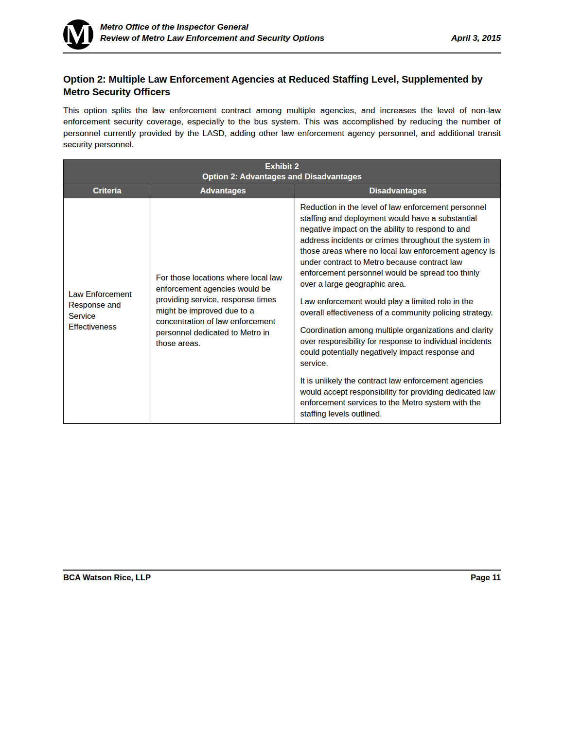M
Metro Office of the Inspector General
Review of Metro Law Enforcement and Security Options April 3, 2015
Option 2: Multiple Law Enforcement Agencies at Reduced Staffing Level, Supplemented by Metro Security Officers
This option splits the law enforcement contract among multiple agencies, and increases the level of non-law enforcement security coverage, especially to the bus system. This was accomplished by reducing the number of personnel currently provided by the LASD, adding other law enforcement agency personnel, and additional transit security personnel.
Exhibit 2 Option 2: Advantages and Disadvantages
| Criteria | Advantages | Disadvantages |
| --- | --- | --- |
| Law Enforcement Response and Service Effectiveness | For those locations where local law enforcement agencies would be providing service, response times might be improved due to a concentration of law enforcement personnel dedicated to Metro in those areas. | Reduction in the level of law enforcement personnel staffing and deployment would have a substantial negative impact on the ability to respond to and address incidents or crimes throughout the system in those areas where no local law enforcement agency is under contract to Metro because contract law enforcement personnel would be spread too thinly over a large geographic area. Law enforcement would play a limited role in the overall effectiveness of a community policing strategy. Coordination among multiple organizations and clarity over responsibility for response to individual incidents could potentially negatively impact response and service. It is unlikely the contract law enforcement agencies would accept responsibility for providing dedicated law enforcement services to the Metro system with the staffing levels outlined. |
BCA Watson Rice, LLP Page 11